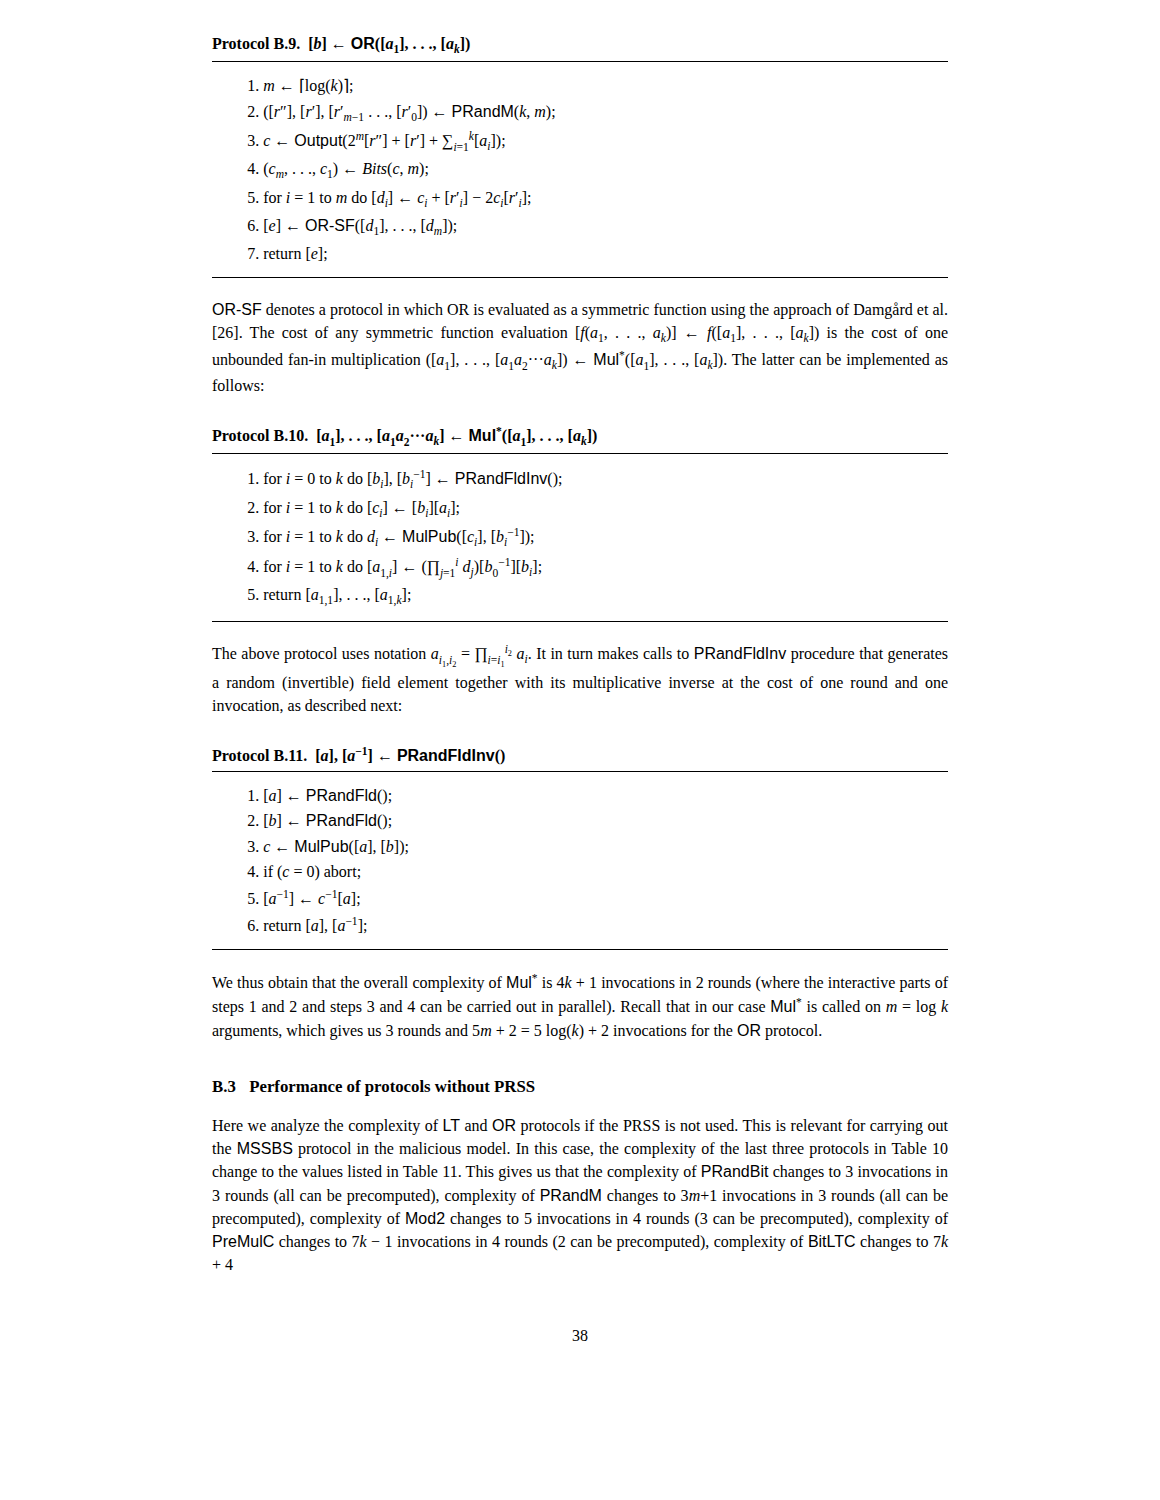Protocol B.9. [b] ← OR([a1], . . ., [ak])
m ← ⌈log(k)⌉;
([r″], [r′], [r′m−1 . . ., [r′0]) ← PRandM(k, m);
c ← Output(2m[r″] + [r′] + ∑i=1k[ai]);
(cm, . . ., c1) ← Bits(c, m);
for i = 1 to m do [di] ← ci + [r′i] − 2ci[r′i];
[e] ← OR-SF([d1], . . ., [dm]);
return [e];
OR-SF denotes a protocol in which OR is evaluated as a symmetric function using the approach of Damgård et al. [26]. The cost of any symmetric function evaluation [f(a1, . . ., ak)] ← f([a1], . . ., [ak]) is the cost of one unbounded fan-in multiplication ([a1], . . ., [a1a2···ak]) ← Mul*([a1], . . ., [ak]). The latter can be implemented as follows:
Protocol B.10. [a1], . . ., [a1a2···ak] ← Mul*([a1], . . ., [ak])
for i = 0 to k do [bi], [bi−1] ← PRandFldInv();
for i = 1 to k do [ci] ← [bi][ai];
for i = 1 to k do di ← MulPub([ci], [bi−1]);
for i = 1 to k do [a1,i] ← (∏j=1i dj)[b0−1][bi];
return [a1,1], . . ., [a1,k];
The above protocol uses notation ai1,i2 = ∏i=i1i2 ai. It in turn makes calls to PRandFldInv procedure that generates a random (invertible) field element together with its multiplicative inverse at the cost of one round and one invocation, as described next:
Protocol B.11. [a], [a−1] ← PRandFldInv()
[a] ← PRandFld();
[b] ← PRandFld();
c ← MulPub([a], [b]);
if (c = 0) abort;
[a−1] ← c−1[a];
return [a], [a−1];
We thus obtain that the overall complexity of Mul* is 4k + 1 invocations in 2 rounds (where the interactive parts of steps 1 and 2 and steps 3 and 4 can be carried out in parallel). Recall that in our case Mul* is called on m = log k arguments, which gives us 3 rounds and 5m + 2 = 5 log(k) + 2 invocations for the OR protocol.
B.3 Performance of protocols without PRSS
Here we analyze the complexity of LT and OR protocols if the PRSS is not used. This is relevant for carrying out the MSSBS protocol in the malicious model. In this case, the complexity of the last three protocols in Table 10 change to the values listed in Table 11. This gives us that the complexity of PRandBit changes to 3 invocations in 3 rounds (all can be precomputed), complexity of PRandM changes to 3m+1 invocations in 3 rounds (all can be precomputed), complexity of Mod2 changes to 5 invocations in 4 rounds (3 can be precomputed), complexity of PreMulC changes to 7k − 1 invocations in 4 rounds (2 can be precomputed), complexity of BitLTC changes to 7k + 4
38